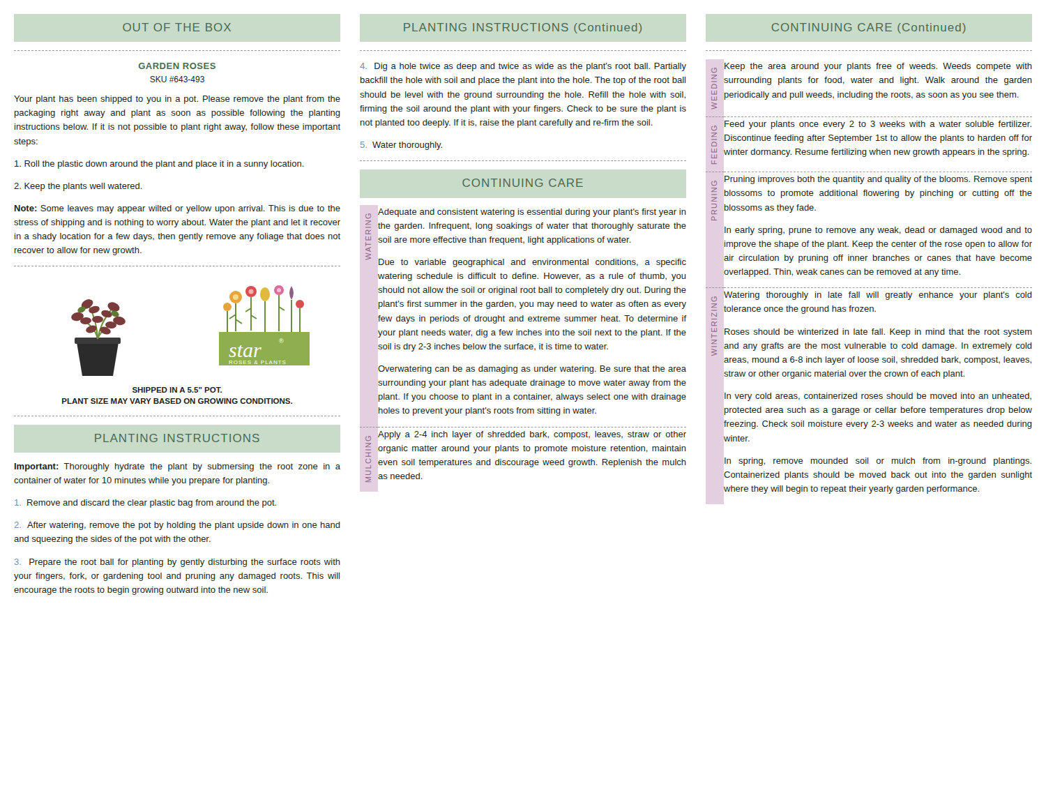OUT OF THE BOX
GARDEN ROSES
SKU #643-493
Your plant has been shipped to you in a pot. Please remove the plant from the packaging right away and plant as soon as possible following the planting instructions below. If it is not possible to plant right away, follow these important steps:
1. Roll the plastic down around the plant and place it in a sunny location.
2. Keep the plants well watered.
Note: Some leaves may appear wilted or yellow upon arrival. This is due to the stress of shipping and is nothing to worry about. Water the plant and let it recover in a shady location for a few days, then gently remove any foliage that does not recover to allow for new growth.
star ® ROSES & PLANTS
SHIPPED IN A 5.5" POT.
PLANT SIZE MAY VARY BASED ON GROWING CONDITIONS.
PLANTING INSTRUCTIONS
Important: Thoroughly hydrate the plant by submersing the root zone in a container of water for 10 minutes while you prepare for planting.
1. Remove and discard the clear plastic bag from around the pot.
2. After watering, remove the pot by holding the plant upside down in one hand and squeezing the sides of the pot with the other.
3. Prepare the root ball for planting by gently disturbing the surface roots with your fingers, fork, or gardening tool and pruning any damaged roots. This will encourage the roots to begin growing outward into the new soil.
PLANTING INSTRUCTIONS (Continued)
4. Dig a hole twice as deep and twice as wide as the plant's root ball. Partially backfill the hole with soil and place the plant into the hole. The top of the root ball should be level with the ground surrounding the hole. Refill the hole with soil, firming the soil around the plant with your fingers. Check to be sure the plant is not planted too deeply. If it is, raise the plant carefully and re-firm the soil.
5. Water thoroughly.
CONTINUING CARE
| WATERING | Adequate and consistent watering is essential during your plant's first year in the garden. Infrequent, long soakings of water that thoroughly saturate the soil are more effective than frequent, light applications of water. Due to variable geographical and environmental conditions, a specific watering schedule is difficult to define. However, as a rule of thumb, you should not allow the soil or original root ball to completely dry out. During the plant's first summer in the garden, you may need to water as often as every few days in periods of drought and extreme summer heat. To determine if your plant needs water, dig a few inches into the soil next to the plant. If the soil is dry 2-3 inches below the surface, it is time to water. Overwatering can be as damaging as under watering. Be sure that the area surrounding your plant has adequate drainage to move water away from the plant. If you choose to plant in a container, always select one with drainage holes to prevent your plant's roots from sitting in water. |
| MULCHING | Apply a 2-4 inch layer of shredded bark, compost, leaves, straw or other organic matter around your plants to promote moisture retention, maintain even soil temperatures and discourage weed growth. Replenish the mulch as needed. |
CONTINUING CARE (Continued)
| WEEDING | Keep the area around your plants free of weeds. Weeds compete with surrounding plants for food, water and light. Walk around the garden periodically and pull weeds, including the roots, as soon as you see them. |
| FEEDING | Feed your plants once every 2 to 3 weeks with a water soluble fertilizer. Discontinue feeding after September 1st to allow the plants to harden off for winter dormancy. Resume fertilizing when new growth appears in the spring. |
| PRUNING | Pruning improves both the quantity and quality of the blooms. Remove spent blossoms to promote additional flowering by pinching or cutting off the blossoms as they fade. In early spring, prune to remove any weak, dead or damaged wood and to improve the shape of the plant. Keep the center of the rose open to allow for air circulation by pruning off inner branches or canes that have become overlapped. Thin, weak canes can be removed at any time. |
| WINTERIZING | Watering thoroughly in late fall will greatly enhance your plant's cold tolerance once the ground has frozen. Roses should be winterized in late fall. Keep in mind that the root system and any grafts are the most vulnerable to cold damage. In extremely cold areas, mound a 6-8 inch layer of loose soil, shredded bark, compost, leaves, straw or other organic material over the crown of each plant. In very cold areas, containerized roses should be moved into an unheated, protected area such as a garage or cellar before temperatures drop below freezing. Check soil moisture every 2-3 weeks and water as needed during winter. In spring, remove mounded soil or mulch from in-ground plantings. Containerized plants should be moved back out into the garden sunlight where they will begin to repeat their yearly garden performance. |